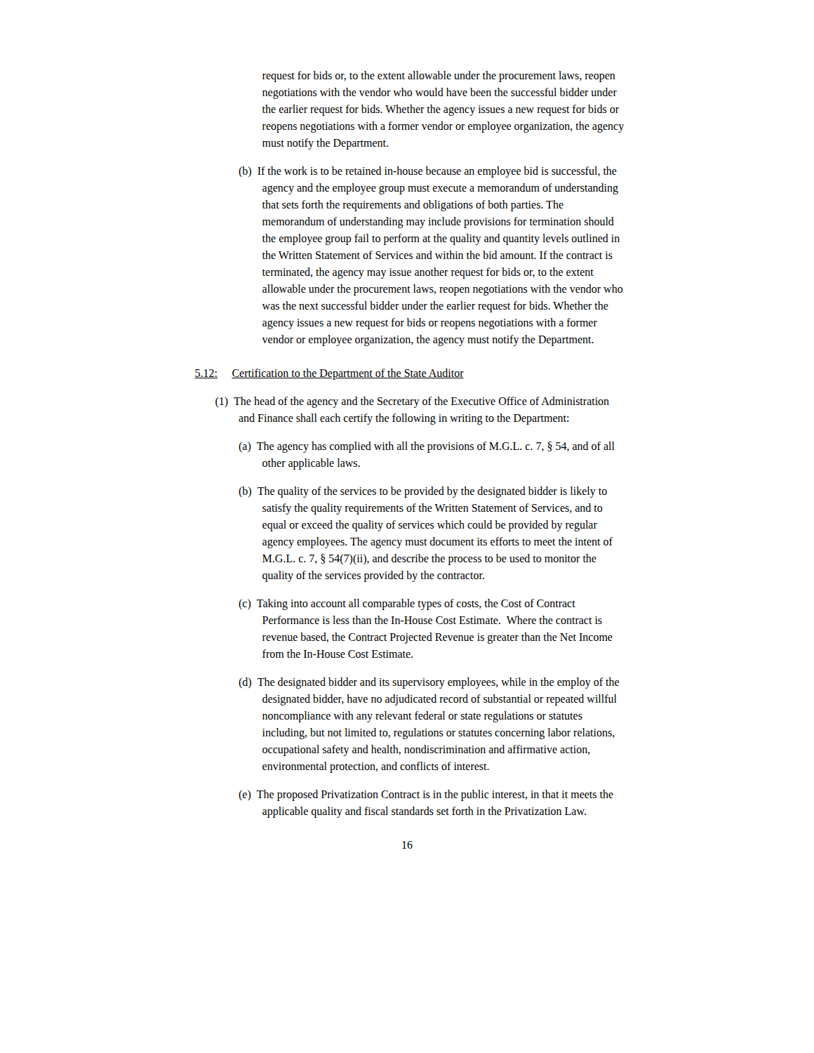request for bids or, to the extent allowable under the procurement laws, reopen negotiations with the vendor who would have been the successful bidder under the earlier request for bids. Whether the agency issues a new request for bids or reopens negotiations with a former vendor or employee organization, the agency must notify the Department.
(b) If the work is to be retained in-house because an employee bid is successful, the agency and the employee group must execute a memorandum of understanding that sets forth the requirements and obligations of both parties. The memorandum of understanding may include provisions for termination should the employee group fail to perform at the quality and quantity levels outlined in the Written Statement of Services and within the bid amount. If the contract is terminated, the agency may issue another request for bids or, to the extent allowable under the procurement laws, reopen negotiations with the vendor who was the next successful bidder under the earlier request for bids. Whether the agency issues a new request for bids or reopens negotiations with a former vendor or employee organization, the agency must notify the Department.
5.12: Certification to the Department of the State Auditor
(1) The head of the agency and the Secretary of the Executive Office of Administration and Finance shall each certify the following in writing to the Department:
(a) The agency has complied with all the provisions of M.G.L. c. 7, § 54, and of all other applicable laws.
(b) The quality of the services to be provided by the designated bidder is likely to satisfy the quality requirements of the Written Statement of Services, and to equal or exceed the quality of services which could be provided by regular agency employees. The agency must document its efforts to meet the intent of M.G.L. c. 7, § 54(7)(ii), and describe the process to be used to monitor the quality of the services provided by the contractor.
(c) Taking into account all comparable types of costs, the Cost of Contract Performance is less than the In-House Cost Estimate. Where the contract is revenue based, the Contract Projected Revenue is greater than the Net Income from the In-House Cost Estimate.
(d) The designated bidder and its supervisory employees, while in the employ of the designated bidder, have no adjudicated record of substantial or repeated willful noncompliance with any relevant federal or state regulations or statutes including, but not limited to, regulations or statutes concerning labor relations, occupational safety and health, nondiscrimination and affirmative action, environmental protection, and conflicts of interest.
(e) The proposed Privatization Contract is in the public interest, in that it meets the applicable quality and fiscal standards set forth in the Privatization Law.
16